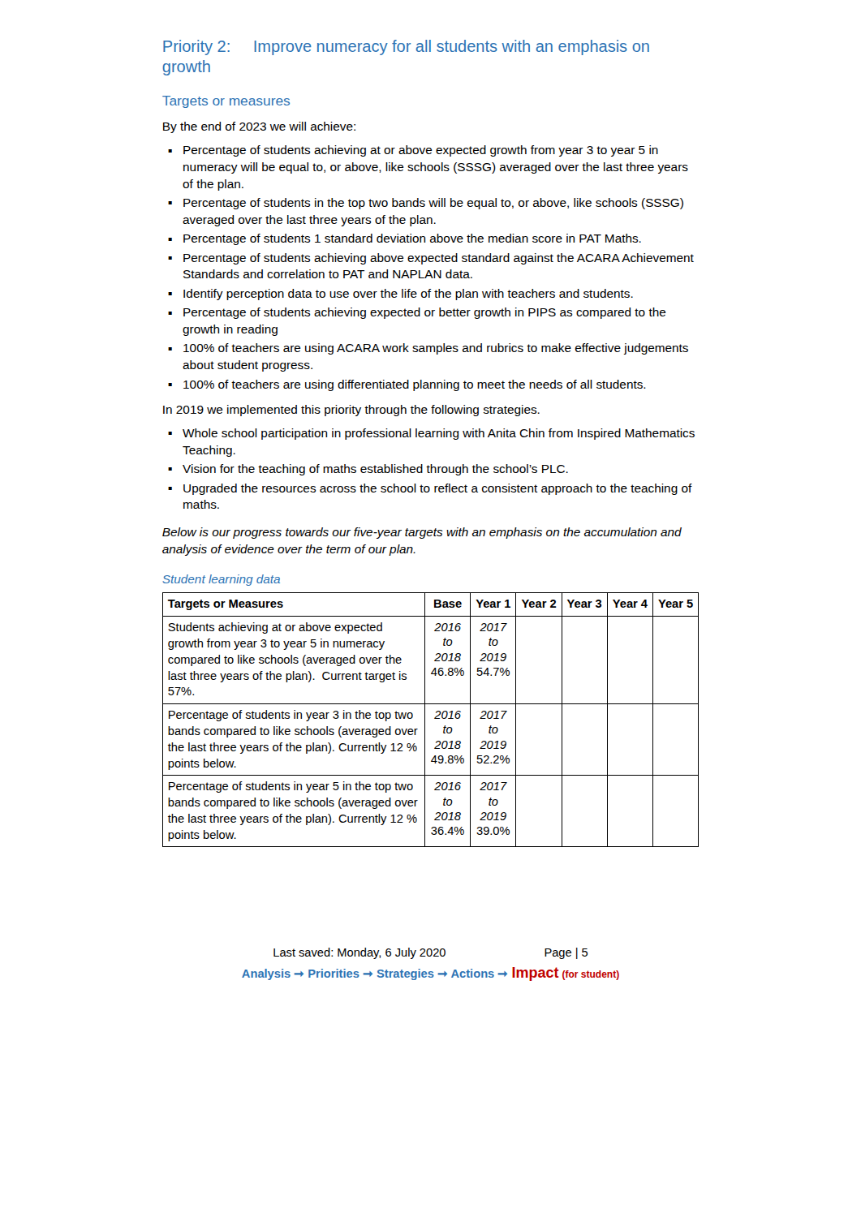Priority 2: Improve numeracy for all students with an emphasis on growth
Targets or measures
By the end of 2023 we will achieve:
Percentage of students achieving at or above expected growth from year 3 to year 5 in numeracy will be equal to, or above, like schools (SSSG) averaged over the last three years of the plan.
Percentage of students in the top two bands will be equal to, or above, like schools (SSSG) averaged over the last three years of the plan.
Percentage of students 1 standard deviation above the median score in PAT Maths.
Percentage of students achieving above expected standard against the ACARA Achievement Standards and correlation to PAT and NAPLAN data.
Identify perception data to use over the life of the plan with teachers and students.
Percentage of students achieving expected or better growth in PIPS as compared to the growth in reading
100% of teachers are using ACARA work samples and rubrics to make effective judgements about student progress.
100% of teachers are using differentiated planning to meet the needs of all students.
In 2019 we implemented this priority through the following strategies.
Whole school participation in professional learning with Anita Chin from Inspired Mathematics Teaching.
Vision for the teaching of maths established through the school’s PLC.
Upgraded the resources across the school to reflect a consistent approach to the teaching of maths.
Below is our progress towards our five-year targets with an emphasis on the accumulation and analysis of evidence over the term of our plan.
Student learning data
| Targets or Measures | Base | Year 1 | Year 2 | Year 3 | Year 4 | Year 5 |
| --- | --- | --- | --- | --- | --- | --- |
| Students achieving at or above expected growth from year 3 to year 5 in numeracy compared to like schools (averaged over the last three years of the plan). Current target is 57%. | 2016 to 2018 46.8% | 2017 to 2019 54.7% | | | | |
| Percentage of students in year 3 in the top two bands compared to like schools (averaged over the last three years of the plan). Currently 12 % points below. | 2016 to 2018 49.8% | 2017 to 2019 52.2% | | | | |
| Percentage of students in year 5 in the top two bands compared to like schools (averaged over the last three years of the plan). Currently 12 % points below. | 2016 to 2018 36.4% | 2017 to 2019 39.0% | | | | |
Last saved: Monday, 6 July 2020 Page | 5
Analysis ➞ Priorities ➞ Strategies ➞ Actions ➞ Impact (for student)